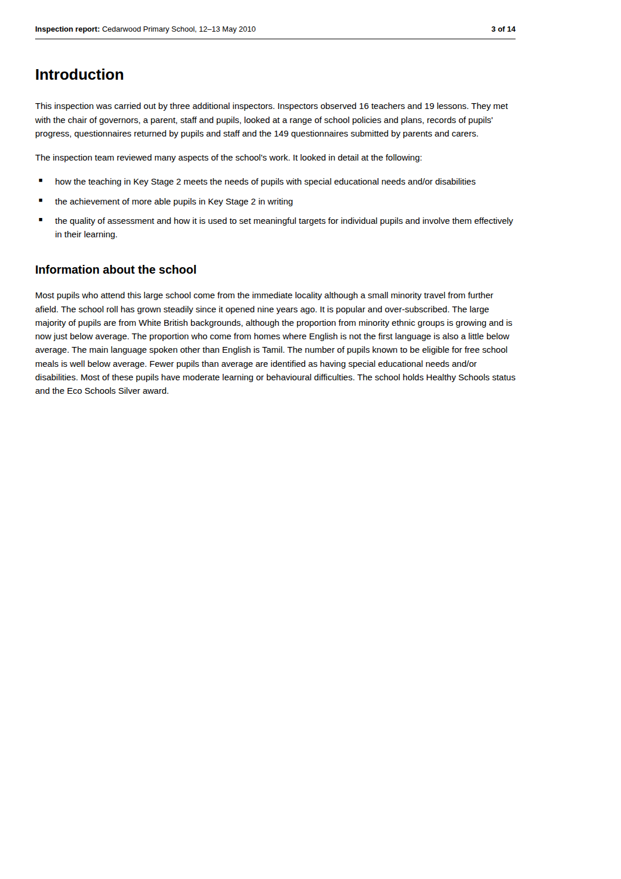Inspection report: Cedarwood Primary School, 12–13 May 2010
3 of 14
Introduction
This inspection was carried out by three additional inspectors. Inspectors observed 16 teachers and 19 lessons. They met with the chair of governors, a parent, staff and pupils, looked at a range of school policies and plans, records of pupils' progress, questionnaires returned by pupils and staff and the 149 questionnaires submitted by parents and carers.
The inspection team reviewed many aspects of the school's work. It looked in detail at the following:
how the teaching in Key Stage 2 meets the needs of pupils with special educational needs and/or disabilities
the achievement of more able pupils in Key Stage 2 in writing
the quality of assessment and how it is used to set meaningful targets for individual pupils and involve them effectively in their learning.
Information about the school
Most pupils who attend this large school come from the immediate locality although a small minority travel from further afield. The school roll has grown steadily since it opened nine years ago. It is popular and over-subscribed. The large majority of pupils are from White British backgrounds, although the proportion from minority ethnic groups is growing and is now just below average. The proportion who come from homes where English is not the first language is also a little below average. The main language spoken other than English is Tamil. The number of pupils known to be eligible for free school meals is well below average. Fewer pupils than average are identified as having special educational needs and/or disabilities. Most of these pupils have moderate learning or behavioural difficulties. The school holds Healthy Schools status and the Eco Schools Silver award.